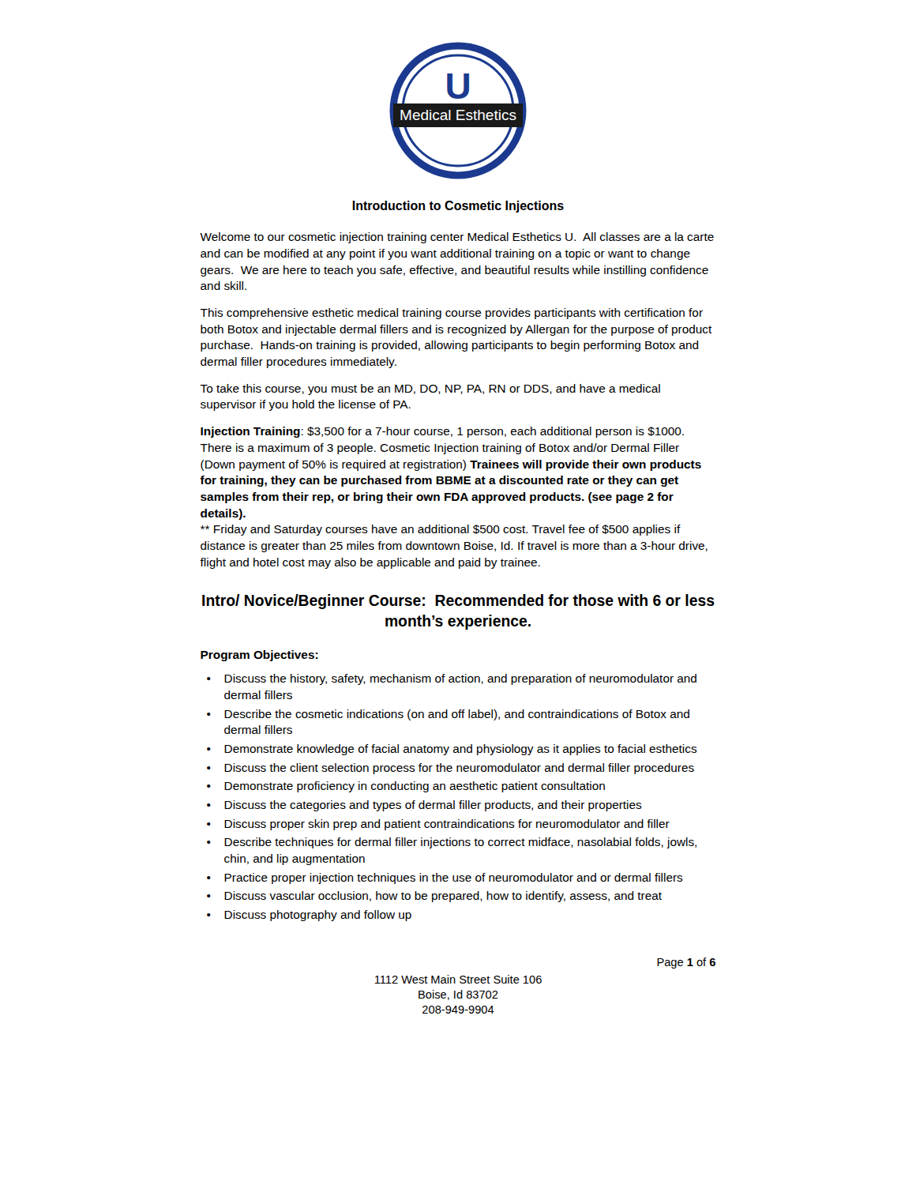U Medical Esthetics
Introduction to Cosmetic Injections
Welcome to our cosmetic injection training center Medical Esthetics U. All classes are a la carte and can be modified at any point if you want additional training on a topic or want to change gears. We are here to teach you safe, effective, and beautiful results while instilling confidence and skill.
This comprehensive esthetic medical training course provides participants with certification for both Botox and injectable dermal fillers and is recognized by Allergan for the purpose of product purchase. Hands-on training is provided, allowing participants to begin performing Botox and dermal filler procedures immediately.
To take this course, you must be an MD, DO, NP, PA, RN or DDS, and have a medical supervisor if you hold the license of PA.
Injection Training: $3,500 for a 7-hour course, 1 person, each additional person is $1000. There is a maximum of 3 people. Cosmetic Injection training of Botox and/or Dermal Filler (Down payment of 50% is required at registration) Trainees will provide their own products for training, they can be purchased from BBME at a discounted rate or they can get samples from their rep, or bring their own FDA approved products. (see page 2 for details).
** Friday and Saturday courses have an additional $500 cost. Travel fee of $500 applies if distance is greater than 25 miles from downtown Boise, Id. If travel is more than a 3-hour drive, flight and hotel cost may also be applicable and paid by trainee.
Intro/ Novice/Beginner Course: Recommended for those with 6 or less month’s experience.
Program Objectives:
Discuss the history, safety, mechanism of action, and preparation of neuromodulator and dermal fillers
Describe the cosmetic indications (on and off label), and contraindications of Botox and dermal fillers
Demonstrate knowledge of facial anatomy and physiology as it applies to facial esthetics
Discuss the client selection process for the neuromodulator and dermal filler procedures
Demonstrate proficiency in conducting an aesthetic patient consultation
Discuss the categories and types of dermal filler products, and their properties
Discuss proper skin prep and patient contraindications for neuromodulator and filler
Describe techniques for dermal filler injections to correct midface, nasolabial folds, jowls, chin, and lip augmentation
Practice proper injection techniques in the use of neuromodulator and or dermal fillers
Discuss vascular occlusion, how to be prepared, how to identify, assess, and treat
Discuss photography and follow up
Page 1 of 6
1112 West Main Street Suite 106
Boise, Id 83702
208-949-9904